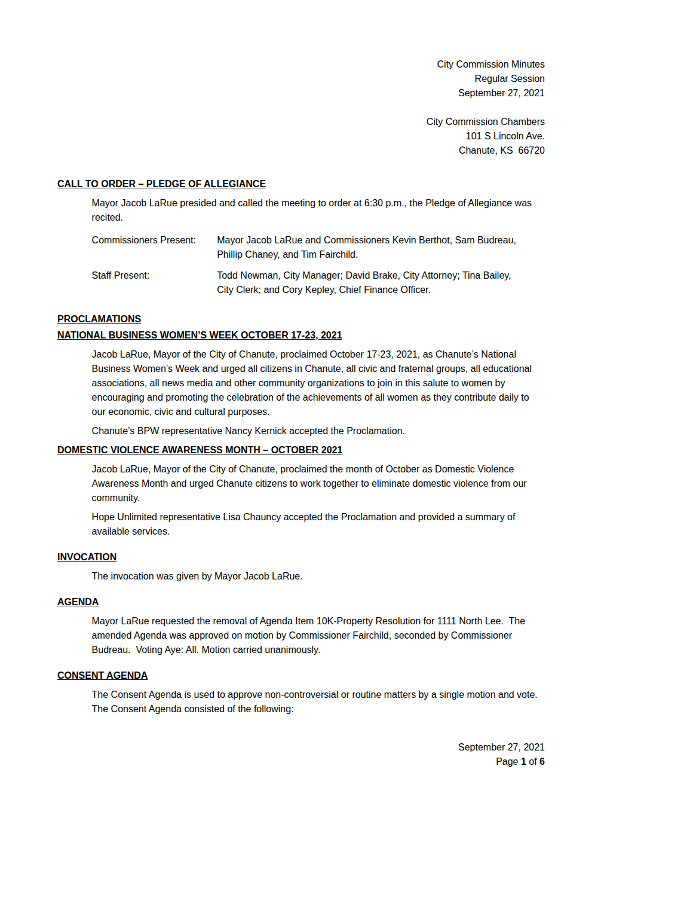City Commission Minutes
Regular Session
September 27, 2021
City Commission Chambers
101 S Lincoln Ave.
Chanute, KS 66720
Call to Order – Pledge of Allegiance
Mayor Jacob LaRue presided and called the meeting to order at 6:30 p.m., the Pledge of Allegiance was recited.
| Commissioners Present: | Mayor Jacob LaRue and Commissioners Kevin Berthot, Sam Budreau, Phillip Chaney, and Tim Fairchild. |
| Staff Present: | Todd Newman, City Manager; David Brake, City Attorney; Tina Bailey, City Clerk; and Cory Kepley, Chief Finance Officer. |
Proclamations
National Business Women’s Week October 17-23, 2021
Jacob LaRue, Mayor of the City of Chanute, proclaimed October 17-23, 2021, as Chanute’s National Business Women’s Week and urged all citizens in Chanute, all civic and fraternal groups, all educational associations, all news media and other community organizations to join in this salute to women by encouraging and promoting the celebration of the achievements of all women as they contribute daily to our economic, civic and cultural purposes.
Chanute’s BPW representative Nancy Kernick accepted the Proclamation.
Domestic Violence Awareness Month – October 2021
Jacob LaRue, Mayor of the City of Chanute, proclaimed the month of October as Domestic Violence Awareness Month and urged Chanute citizens to work together to eliminate domestic violence from our community.
Hope Unlimited representative Lisa Chauncy accepted the Proclamation and provided a summary of available services.
Invocation
The invocation was given by Mayor Jacob LaRue.
Agenda
Mayor LaRue requested the removal of Agenda Item 10K-Property Resolution for 1111 North Lee. The amended Agenda was approved on motion by Commissioner Fairchild, seconded by Commissioner Budreau. Voting Aye: All. Motion carried unanimously.
Consent Agenda
The Consent Agenda is used to approve non-controversial or routine matters by a single motion and vote. The Consent Agenda consisted of the following:
September 27, 2021
Page 1 of 6